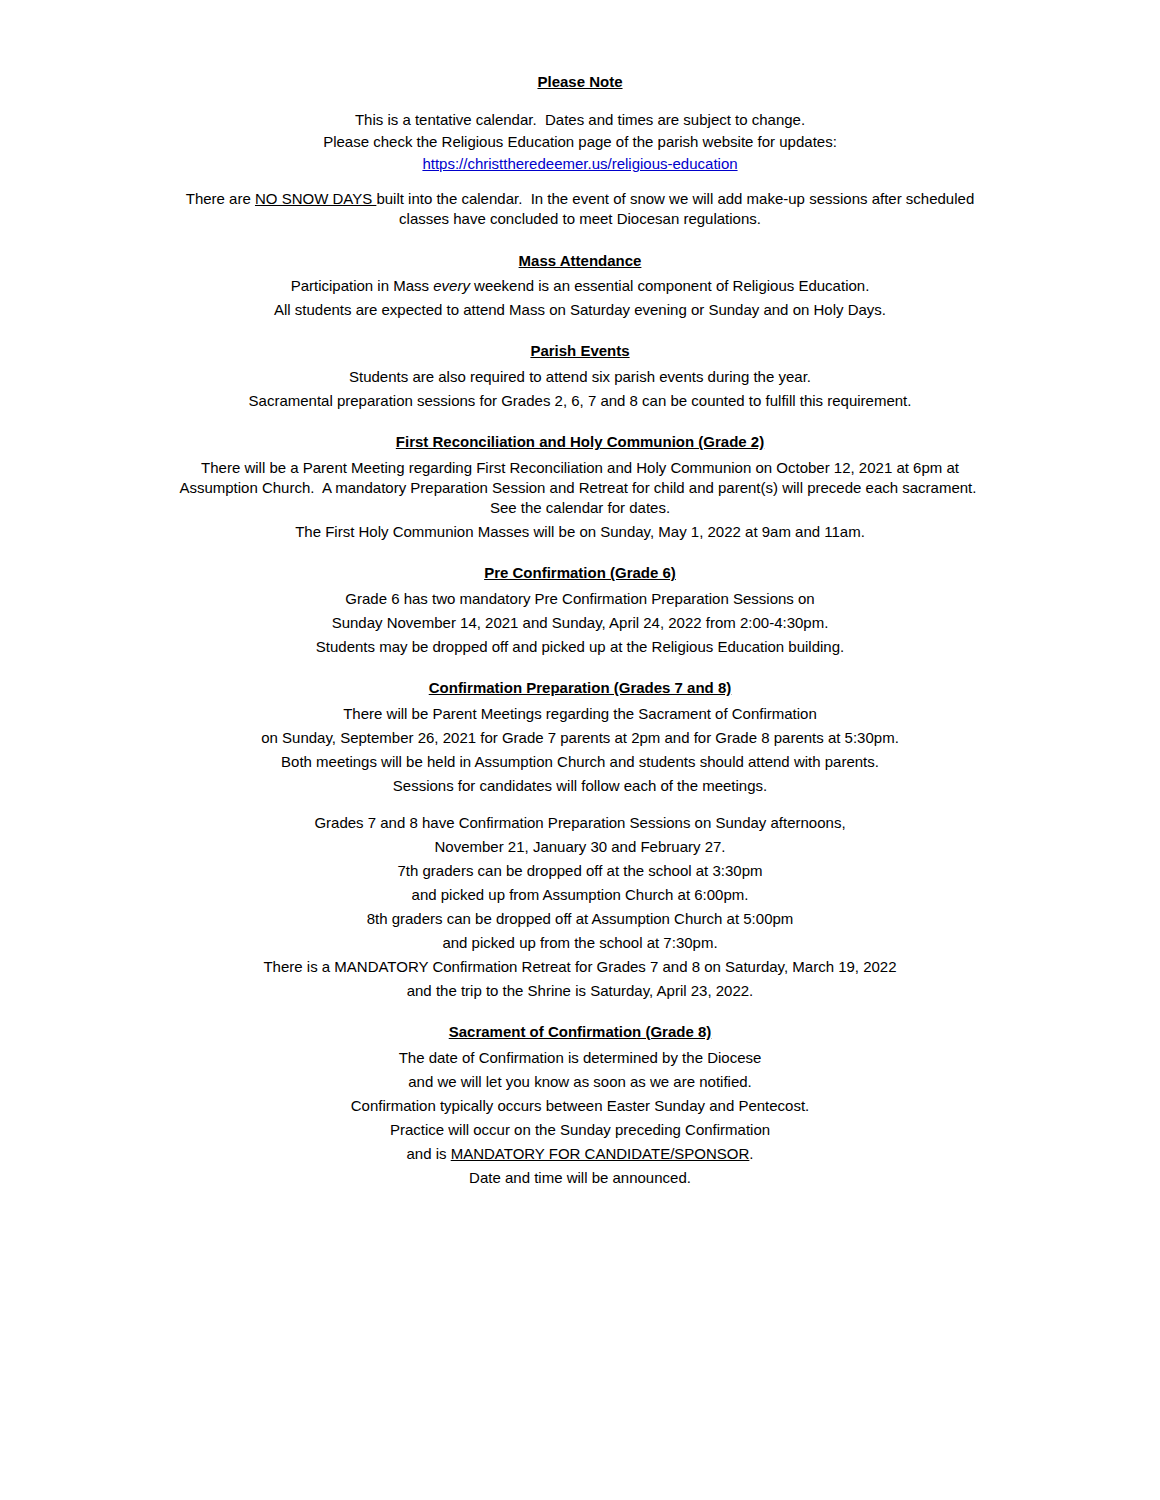Please Note
This is a tentative calendar. Dates and times are subject to change.
Please check the Religious Education page of the parish website for updates:
https://christtheredeemer.us/religious-education
There are NO SNOW DAYS built into the calendar. In the event of snow we will add make-up sessions after scheduled classes have concluded to meet Diocesan regulations.
Mass Attendance
Participation in Mass every weekend is an essential component of Religious Education.
All students are expected to attend Mass on Saturday evening or Sunday and on Holy Days.
Parish Events
Students are also required to attend six parish events during the year.
Sacramental preparation sessions for Grades 2, 6, 7 and 8 can be counted to fulfill this requirement.
First Reconciliation and Holy Communion (Grade 2)
There will be a Parent Meeting regarding First Reconciliation and Holy Communion on October 12, 2021 at 6pm at Assumption Church. A mandatory Preparation Session and Retreat for child and parent(s) will precede each sacrament. See the calendar for dates.
The First Holy Communion Masses will be on Sunday, May 1, 2022 at 9am and 11am.
Pre Confirmation (Grade 6)
Grade 6 has two mandatory Pre Confirmation Preparation Sessions on
Sunday November 14, 2021 and Sunday, April 24, 2022 from 2:00-4:30pm.
Students may be dropped off and picked up at the Religious Education building.
Confirmation Preparation (Grades 7 and 8)
There will be Parent Meetings regarding the Sacrament of Confirmation
on Sunday, September 26, 2021 for Grade 7 parents at 2pm and for Grade 8 parents at 5:30pm.
Both meetings will be held in Assumption Church and students should attend with parents.
Sessions for candidates will follow each of the meetings.
Grades 7 and 8 have Confirmation Preparation Sessions on Sunday afternoons,
November 21, January 30 and February 27.
7th graders can be dropped off at the school at 3:30pm
and picked up from Assumption Church at 6:00pm.
8th graders can be dropped off at Assumption Church at 5:00pm
and picked up from the school at 7:30pm.
There is a MANDATORY Confirmation Retreat for Grades 7 and 8 on Saturday, March 19, 2022
and the trip to the Shrine is Saturday, April 23, 2022.
Sacrament of Confirmation (Grade 8)
The date of Confirmation is determined by the Diocese
and we will let you know as soon as we are notified.
Confirmation typically occurs between Easter Sunday and Pentecost.
Practice will occur on the Sunday preceding Confirmation
and is MANDATORY FOR CANDIDATE/SPONSOR.
Date and time will be announced.